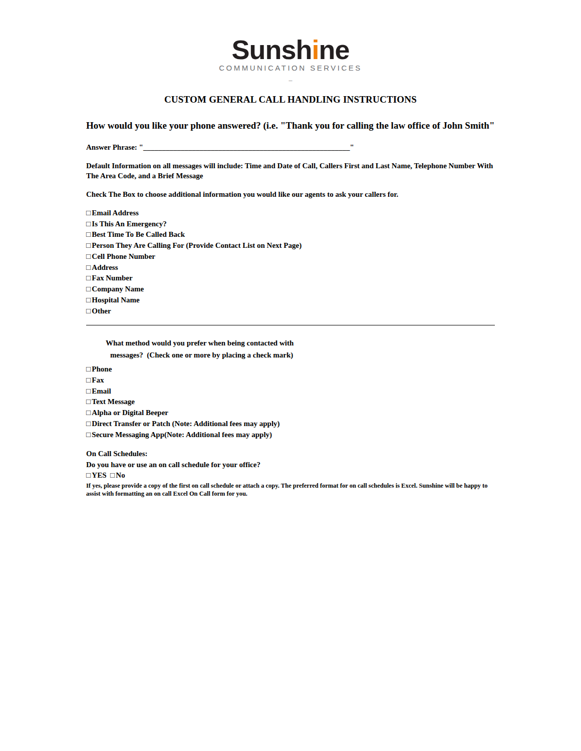Sunshine
COMMUNICATION SERVICES
–
CUSTOM GENERAL CALL HANDLING INSTRUCTIONS
How would you like your phone answered? (i.e. "Thank you for calling the law office of John Smith"
Answer Phrase: "_______________________________________________________"
Default Information on all messages will include: Time and Date of Call, Callers First and Last Name, Telephone Number With The Area Code, and a Brief Message
Check The Box to choose additional information you would like our agents to ask your callers for.
Email Address
Is This An Emergency?
Best Time To Be Called Back
Person They Are Calling For (Provide Contact List on Next Page)
Cell Phone Number
Address
Fax Number
Company Name
Hospital Name
Other
What method would you prefer when being contacted with
messages? (Check one or more by placing a check mark)
Phone
Fax
Email
Text Message
Alpha or Digital Beeper
Direct Transfer or Patch (Note: Additional fees may apply)
Secure Messaging App(Note: Additional fees may apply)
On Call Schedules:
Do you have or use an on call schedule for your office?
YES No
If yes, please provide a copy of the first on call schedule or attach a copy. The preferred format for on call schedules is Excel. Sunshine will be happy to assist with formatting an on call Excel On Call form for you.